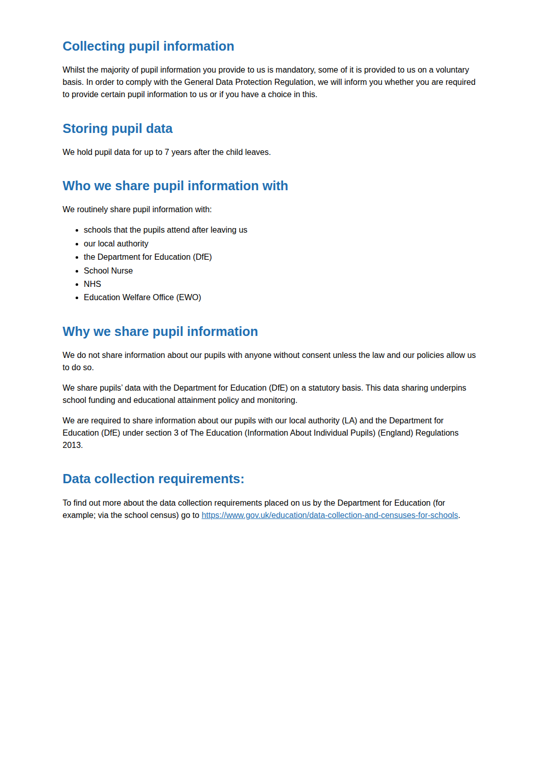Collecting pupil information
Whilst the majority of pupil information you provide to us is mandatory, some of it is provided to us on a voluntary basis. In order to comply with the General Data Protection Regulation, we will inform you whether you are required to provide certain pupil information to us or if you have a choice in this.
Storing pupil data
We hold pupil data for up to 7 years after the child leaves.
Who we share pupil information with
We routinely share pupil information with:
schools that the pupils attend after leaving us
our local authority
the Department for Education (DfE)
School Nurse
NHS
Education Welfare Office (EWO)
Why we share pupil information
We do not share information about our pupils with anyone without consent unless the law and our policies allow us to do so.
We share pupils’ data with the Department for Education (DfE) on a statutory basis. This data sharing underpins school funding and educational attainment policy and monitoring.
We are required to share information about our pupils with our local authority (LA) and the Department for Education (DfE) under section 3 of The Education (Information About Individual Pupils) (England) Regulations 2013.
Data collection requirements:
To find out more about the data collection requirements placed on us by the Department for Education (for example; via the school census) go to https://www.gov.uk/education/data-collection-and-censuses-for-schools.